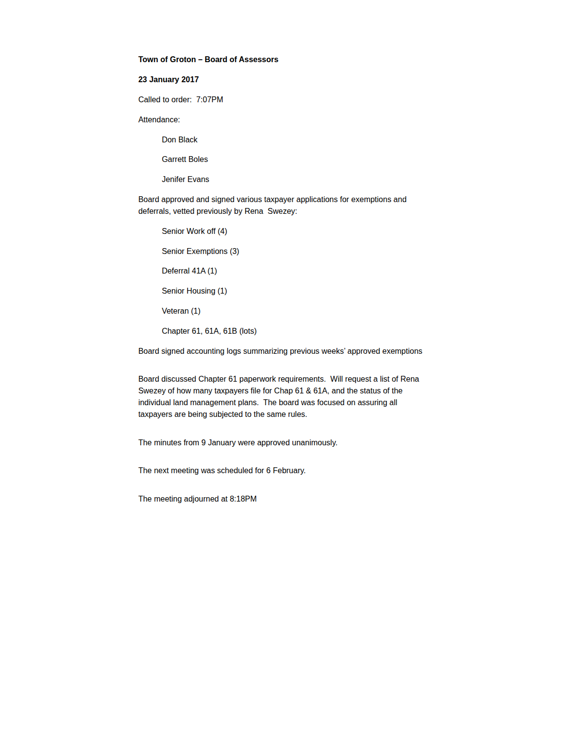Town of Groton – Board of Assessors
23 January 2017
Called to order: 7:07PM
Attendance:
Don Black
Garrett Boles
Jenifer Evans
Board approved and signed various taxpayer applications for exemptions and deferrals, vetted previously by Rena Swezey:
Senior Work off (4)
Senior Exemptions (3)
Deferral 41A (1)
Senior Housing (1)
Veteran (1)
Chapter 61, 61A, 61B (lots)
Board signed accounting logs summarizing previous weeks’ approved exemptions
Board discussed Chapter 61 paperwork requirements. Will request a list of Rena Swezey of how many taxpayers file for Chap 61 & 61A, and the status of the individual land management plans. The board was focused on assuring all taxpayers are being subjected to the same rules.
The minutes from 9 January were approved unanimously.
The next meeting was scheduled for 6 February.
The meeting adjourned at 8:18PM